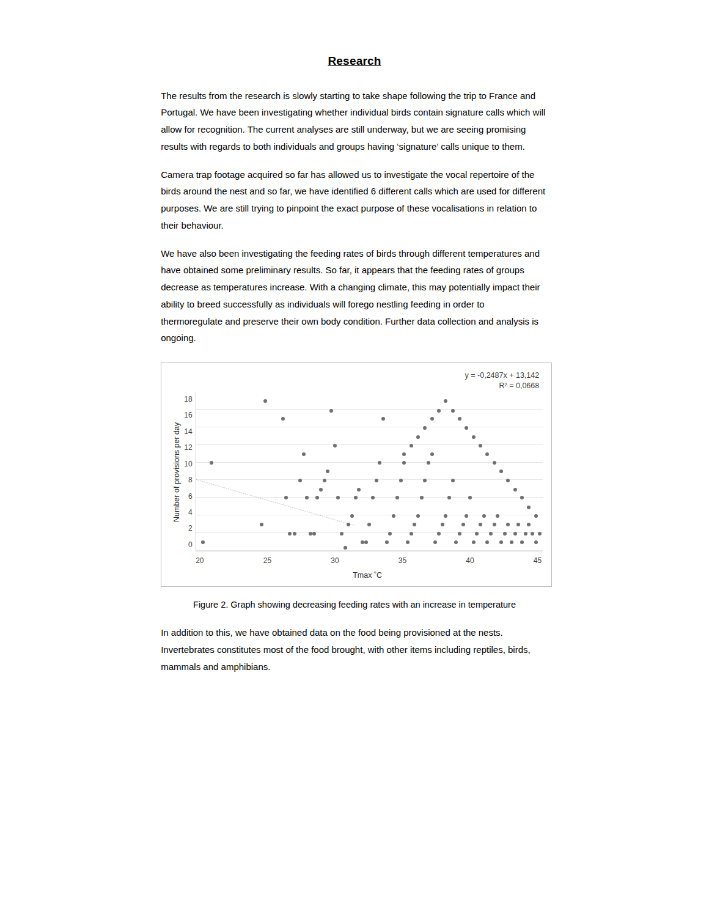Research
The results from the research is slowly starting to take shape following the trip to France and Portugal. We have been investigating whether individual birds contain signature calls which will allow for recognition. The current analyses are still underway, but we are seeing promising results with regards to both individuals and groups having ‘signature’ calls unique to them.
Camera trap footage acquired so far has allowed us to investigate the vocal repertoire of the birds around the nest and so far, we have identified 6 different calls which are used for different purposes. We are still trying to pinpoint the exact purpose of these vocalisations in relation to their behaviour.
We have also been investigating the feeding rates of birds through different temperatures and have obtained some preliminary results. So far, it appears that the feeding rates of groups decrease as temperatures increase. With a changing climate, this may potentially impact their ability to breed successfully as individuals will forego nestling feeding in order to thermoregulate and preserve their own body condition. Further data collection and analysis is ongoing.
y = -0,2487x + 13,142
R² = 0,0668
Number of provisions per day
18 16 14 12 10 8 6 4 2 0
20 25 30 35 40 45
Tmax ˚C
Figure 2. Graph showing decreasing feeding rates with an increase in temperature
In addition to this, we have obtained data on the food being provisioned at the nests. Invertebrates constitutes most of the food brought, with other items including reptiles, birds, mammals and amphibians.